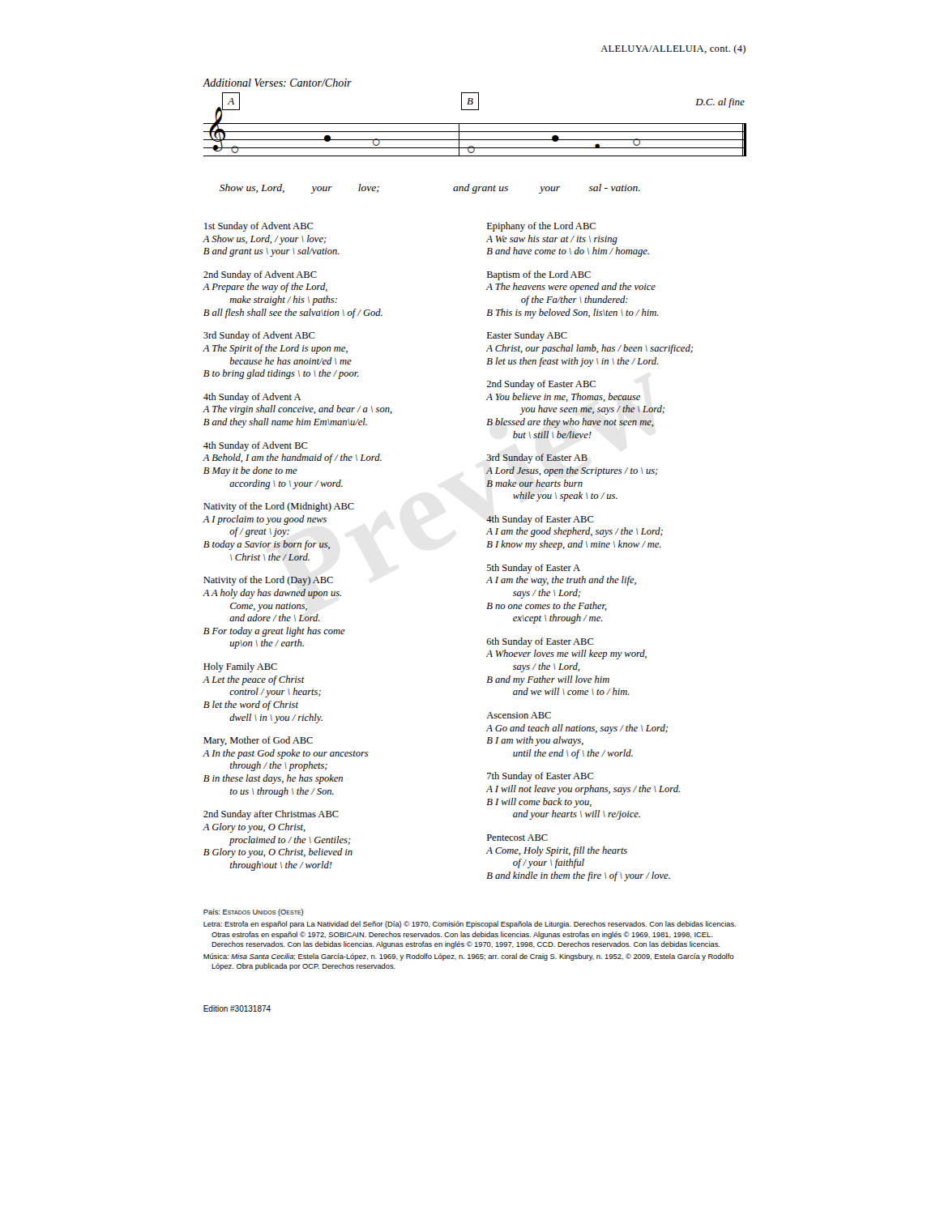Preview
ALELUYA/ALLELUIA, cont. (4)
Additional Verses: Cantor/Choir
A
B
D.C. al fine
𝄞
Show us, Lord, your love; and grant us your sal - vation.
1st Sunday of Advent ABC
A Show us, Lord, / your \ love;
B and grant us \ your \ sal/vation.
2nd Sunday of Advent ABC
A Prepare the way of the Lord, make straight / his \ paths: B all flesh shall see the salva\tion \ of / God.
3rd Sunday of Advent ABC
A The Spirit of the Lord is upon me, because he has anoint/ed \ me B to bring glad tidings \ to \ the / poor.
4th Sunday of Advent A
A The virgin shall conceive, and bear / a \ son,
B and they shall name him Em\man\u/el.
4th Sunday of Advent BC
A Behold, I am the handmaid of / the \ Lord.
B May it be done to me according \ to \ your / word.
Nativity of the Lord (Midnight) ABC
A I proclaim to you good news of / great \ joy: B today a Savior is born for us, \ Christ \ the / Lord.
Nativity of the Lord (Day) ABC
A A holy day has dawned upon us. Come, you nations, and adore / the \ Lord. B For today a great light has come up\on \ the / earth.
Holy Family ABC
A Let the peace of Christ control / your \ hearts; B let the word of Christ dwell \ in \ you / richly.
Mary, Mother of God ABC
A In the past God spoke to our ancestors through / the \ prophets; B in these last days, he has spoken to us \ through \ the / Son.
2nd Sunday after Christmas ABC
A Glory to you, O Christ, proclaimed to / the \ Gentiles; B Glory to you, O Christ, believed in through\out \ the / world!
Epiphany of the Lord ABC
A We saw his star at / its \ rising
B and have come to \ do \ him / homage.
Baptism of the Lord ABC
A The heavens were opened and the voice of the Fa/ther \ thundered: B This is my beloved Son, lis\ten \ to / him.
Easter Sunday ABC
A Christ, our paschal lamb, has / been \ sacrificed;
B let us then feast with joy \ in \ the / Lord.
2nd Sunday of Easter ABC
A You believe in me, Thomas, because you have seen me, says / the \ Lord; B blessed are they who have not seen me, but \ still \ be/lieve!
3rd Sunday of Easter AB
A Lord Jesus, open the Scriptures / to \ us;
B make our hearts burn while you \ speak \ to / us.
4th Sunday of Easter ABC
A I am the good shepherd, says / the \ Lord;
B I know my sheep, and \ mine \ know / me.
5th Sunday of Easter A
A I am the way, the truth and the life, says / the \ Lord; B no one comes to the Father, ex\cept \ through / me.
6th Sunday of Easter ABC
A Whoever loves me will keep my word, says / the \ Lord, B and my Father will love him and we will \ come \ to / him.
Ascension ABC
A Go and teach all nations, says / the \ Lord;
B I am with you always, until the end \ of \ the / world.
7th Sunday of Easter ABC
A I will not leave you orphans, says / the \ Lord.
B I will come back to you, and your hearts \ will \ re/joice.
Pentecost ABC
A Come, Holy Spirit, fill the hearts of / your \ faithful B and kindle in them the fire \ of \ your / love.
País: Estados Unidos (Oeste)
Letra: Estrofa en español para La Natividad del Señor (Día) © 1970, Comisión Episcopal Española de Liturgia. Derechos reservados. Con las debidas licencias. Otras estrofas en español © 1972, SOBICAIN. Derechos reservados. Con las debidas licencias. Algunas estrofas en inglés © 1969, 1981, 1998, ICEL. Derechos reservados. Con las debidas licencias. Algunas estrofas en inglés © 1970, 1997, 1998, CCD. Derechos reservados. Con las debidas licencias.
Música: Misa Santa Cecilia; Estela García-López, n. 1969, y Rodolfo López, n. 1965; arr. coral de Craig S. Kingsbury, n. 1952, © 2009, Estela García y Rodolfo López. Obra publicada por OCP. Derechos reservados.
Edition #30131874